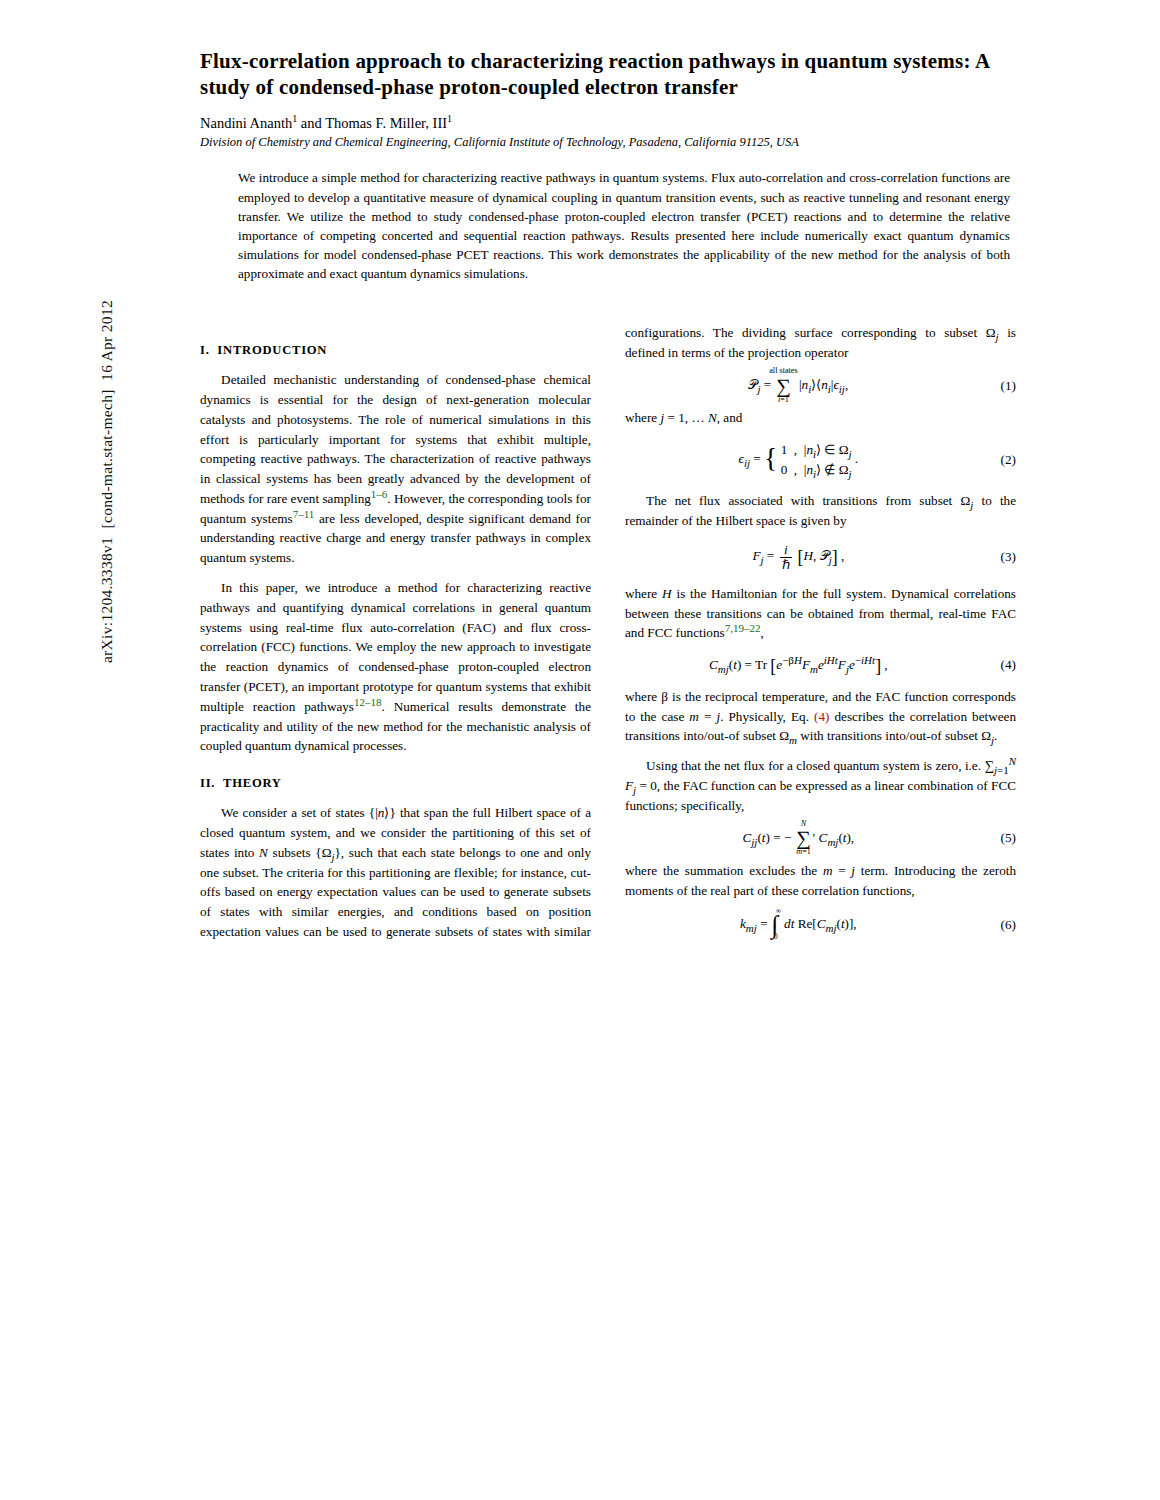arXiv:1204.3338v1 [cond-mat.stat-mech] 16 Apr 2012
Flux-correlation approach to characterizing reaction pathways in quantum systems: A study of condensed-phase proton-coupled electron transfer
Nandini Ananth1 and Thomas F. Miller, III1
Division of Chemistry and Chemical Engineering, California Institute of Technology, Pasadena, California 91125, USA
We introduce a simple method for characterizing reactive pathways in quantum systems. Flux auto-correlation and cross-correlation functions are employed to develop a quantitative measure of dynamical coupling in quantum transition events, such as reactive tunneling and resonant energy transfer. We utilize the method to study condensed-phase proton-coupled electron transfer (PCET) reactions and to determine the relative importance of competing concerted and sequential reaction pathways. Results presented here include numerically exact quantum dynamics simulations for model condensed-phase PCET reactions. This work demonstrates the applicability of the new method for the analysis of both approximate and exact quantum dynamics simulations.
I. Introduction
Detailed mechanistic understanding of condensed-phase chemical dynamics is essential for the design of next-generation molecular catalysts and photosystems. The role of numerical simulations in this effort is particularly important for systems that exhibit multiple, competing reactive pathways. The characterization of reactive pathways in classical systems has been greatly advanced by the development of methods for rare event sampling1–6. However, the corresponding tools for quantum systems7–11 are less developed, despite significant demand for understanding reactive charge and energy transfer pathways in complex quantum systems.
In this paper, we introduce a method for characterizing reactive pathways and quantifying dynamical correlations in general quantum systems using real-time flux auto-correlation (FAC) and flux cross-correlation (FCC) functions. We employ the new approach to investigate the reaction dynamics of condensed-phase proton-coupled electron transfer (PCET), an important prototype for quantum systems that exhibit multiple reaction pathways12–18. Numerical results demonstrate the practicality and utility of the new method for the mechanistic analysis of coupled quantum dynamical processes.
II. Theory
We consider a set of states {|n⟩} that span the full Hilbert space of a closed quantum system, and we consider the partitioning of this set of states into N subsets {Ωj}, such that each state belongs to one and only one subset. The criteria for this partitioning are flexible; for instance, cut-offs based on energy expectation values can be used to generate subsets of states with similar energies, and conditions based on position expectation values can be used to generate subsets of states with similar configurations. The dividing surface corresponding to subset Ωj is defined in terms of the projection operator
𝒫j = all states ∑ i=1 |ni⟩⟨ni|ϵij,
(1)
where j = 1, … N, and
ϵij = { 1,|ni⟩ ∈ Ωj 0,|ni⟩ ∉ Ωj .
(2)
The net flux associated with transitions from subset Ωj to the remainder of the Hilbert space is given by
Fj = iℏ [H, 𝒫j] ,
(3)
where H is the Hamiltonian for the full system. Dynamical correlations between these transitions can be obtained from thermal, real-time FAC and FCC functions7,19–22,
Cmj(t) = Tr [e−βHFm eiHtFj e−iHt] ,
(4)
where β is the reciprocal temperature, and the FAC function corresponds to the case m = j. Physically, Eq. (4) describes the correlation between transitions into/out-of subset Ωm with transitions into/out-of subset Ωj.
Using that the net flux for a closed quantum system is zero, i.e. ∑j=1N Fj = 0, the FAC function can be expressed as a linear combination of FCC functions; specifically,
Cjj(t) = − N ∑ m=1 ′ Cmj(t),
(5)
where the summation excludes the m = j term. Introducing the zeroth moments of the real part of these correlation functions,
kmj = ∞ ∫ 0 dt Re[Cmj(t)],
(6)